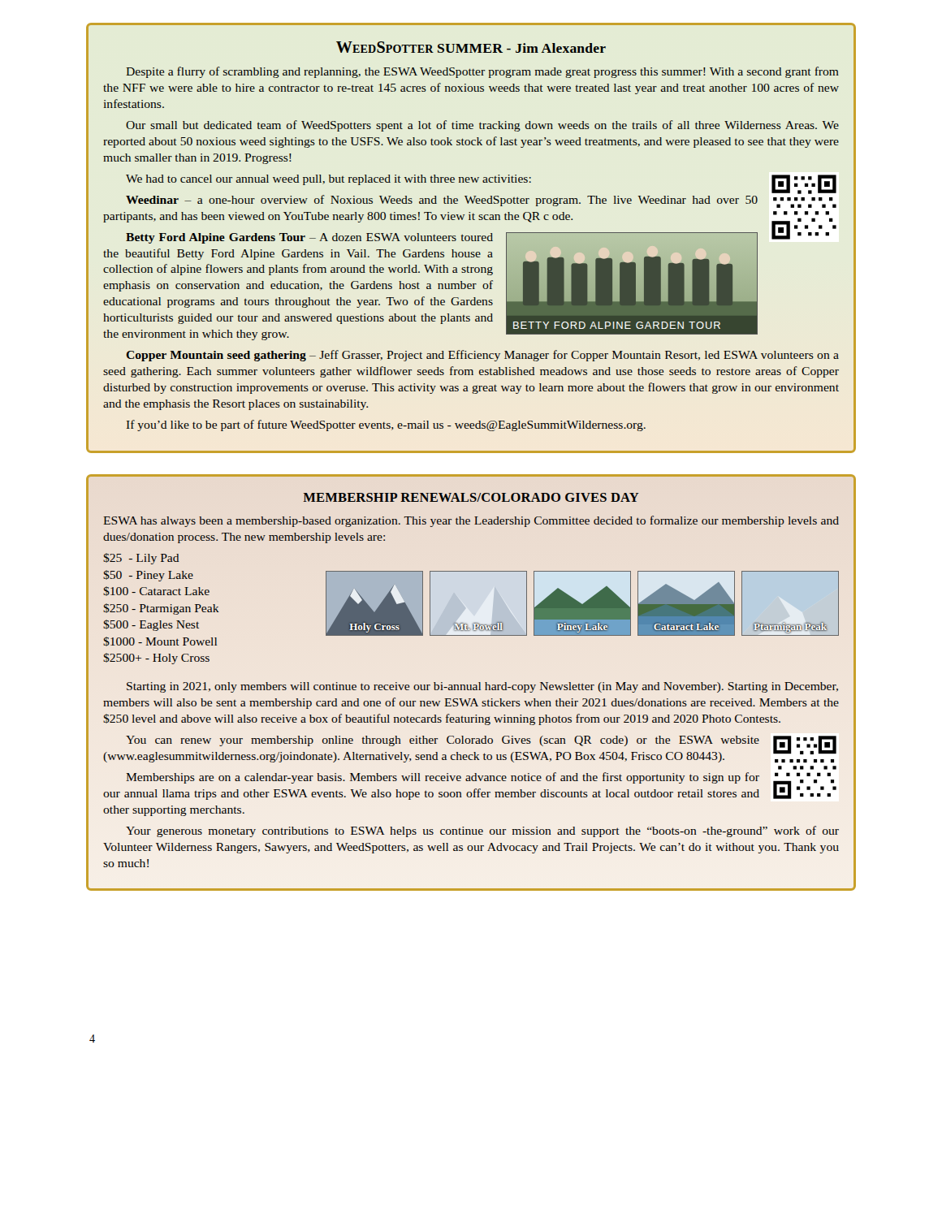WeedSpotter SUMMER - Jim Alexander
Despite a flurry of scrambling and replanning, the ESWA WeedSpotter program made great progress this summer! With a second grant from the NFF we were able to hire a contractor to re-treat 145 acres of noxious weeds that were treated last year and treat another 100 acres of new infestations.
Our small but dedicated team of WeedSpotters spent a lot of time tracking down weeds on the trails of all three Wilderness Areas. We reported about 50 noxious weed sightings to the USFS. We also took stock of last year’s weed treatments, and were pleased to see that they were much smaller than in 2019. Progress!
We had to cancel our annual weed pull, but replaced it with three new activities:
Weedinar – a one-hour overview of Noxious Weeds and the WeedSpotter program. The live Weedinar had over 50 partipants, and has been viewed on YouTube nearly 800 times! To view it scan the QR c ode.
Betty Ford Alpine Gardens Tour – A dozen ESWA volunteers toured the beautiful Betty Ford Alpine Gardens in Vail. The Gardens house a collection of alpine flowers and plants from around the world. With a strong emphasis on conservation and education, the Gardens host a number of educational programs and tours throughout the year. Two of the Gardens horticulturists guided our tour and answered questions about the plants and the environment in which they grow.
Copper Mountain seed gathering – Jeff Grasser, Project and Efficiency Manager for Copper Mountain Resort, led ESWA volunteers on a seed gathering. Each summer volunteers gather wildflower seeds from established meadows and use those seeds to restore areas of Copper disturbed by construction improvements or overuse. This activity was a great way to learn more about the flowers that grow in our environment and the emphasis the Resort places on sustainability.
If you’d like to be part of future WeedSpotter events, e-mail us - weeds@EagleSummitWilderness.org.
MEMBERSHIP RENEWALS/COLORADO GIVES DAY
ESWA has always been a membership-based organization. This year the Leadership Committee decided to formalize our membership levels and dues/donation process. The new membership levels are:
$25 - Lily Pad
$50 - Piney Lake
$100 - Cataract Lake
$250 - Ptarmigan Peak
$500 - Eagles Nest
$1000 - Mount Powell
$2500+ - Holy Cross
Holy Cross
Mt. Powell
Piney Lake
Cataract Lake
Ptarmigan Peak
Starting in 2021, only members will continue to receive our bi-annual hard-copy Newsletter (in May and November). Starting in December, members will also be sent a membership card and one of our new ESWA stickers when their 2021 dues/donations are received. Members at the $250 level and above will also receive a box of beautiful notecards featuring winning photos from our 2019 and 2020 Photo Contests.
You can renew your membership online through either Colorado Gives (scan QR code) or the ESWA website (www.eaglesummitwilderness.org/joindonate). Alternatively, send a check to us (ESWA, PO Box 4504, Frisco CO 80443).
Memberships are on a calendar-year basis. Members will receive advance notice of and the first opportunity to sign up for our annual llama trips and other ESWA events. We also hope to soon offer member discounts at local outdoor retail stores and other supporting merchants.
Your generous monetary contributions to ESWA helps us continue our mission and support the “boots-on -the-ground” work of our Volunteer Wilderness Rangers, Sawyers, and WeedSpotters, as well as our Advocacy and Trail Projects. We can’t do it without you. Thank you so much!
4